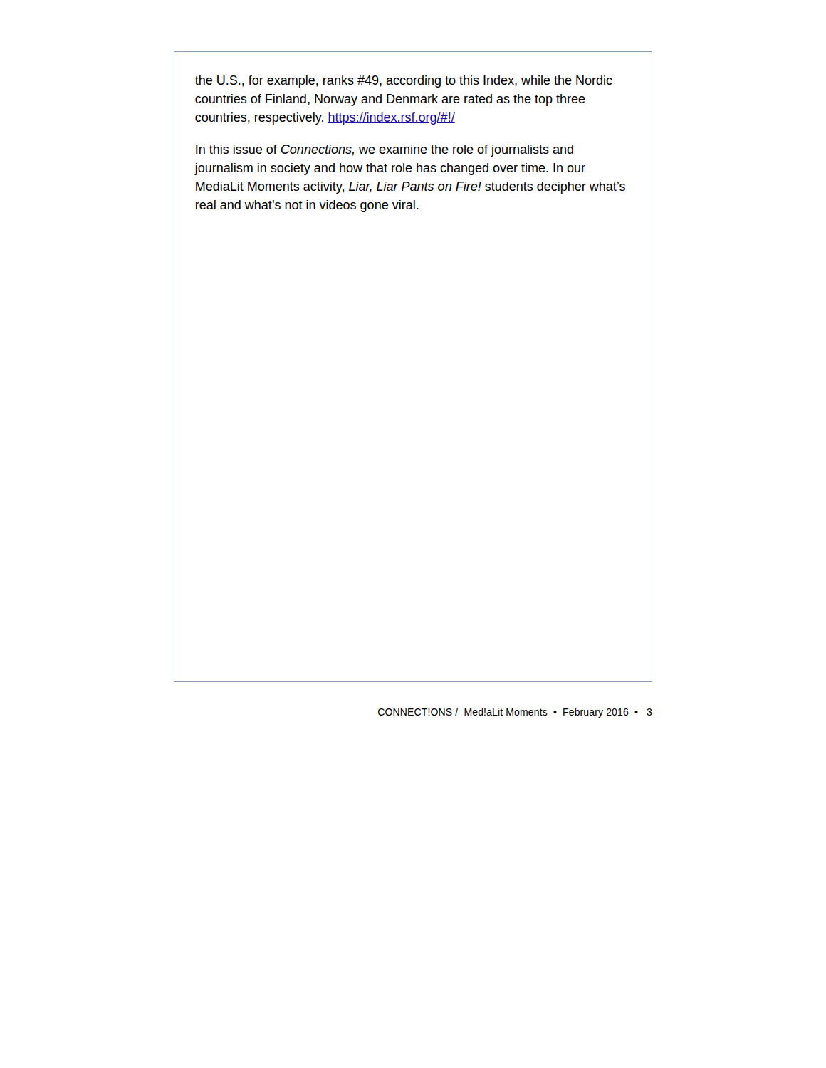the U.S., for example, ranks #49, according to this Index, while the Nordic countries of Finland, Norway and Denmark are rated as the top three countries, respectively. https://index.rsf.org/#!/
In this issue of Connections, we examine the role of journalists and journalism in society and how that role has changed over time. In our MediaLit Moments activity, Liar, Liar Pants on Fire! students decipher what’s real and what’s not in videos gone viral.
CONNECT!ONS / Med!aLit Moments • February 2016 • 3